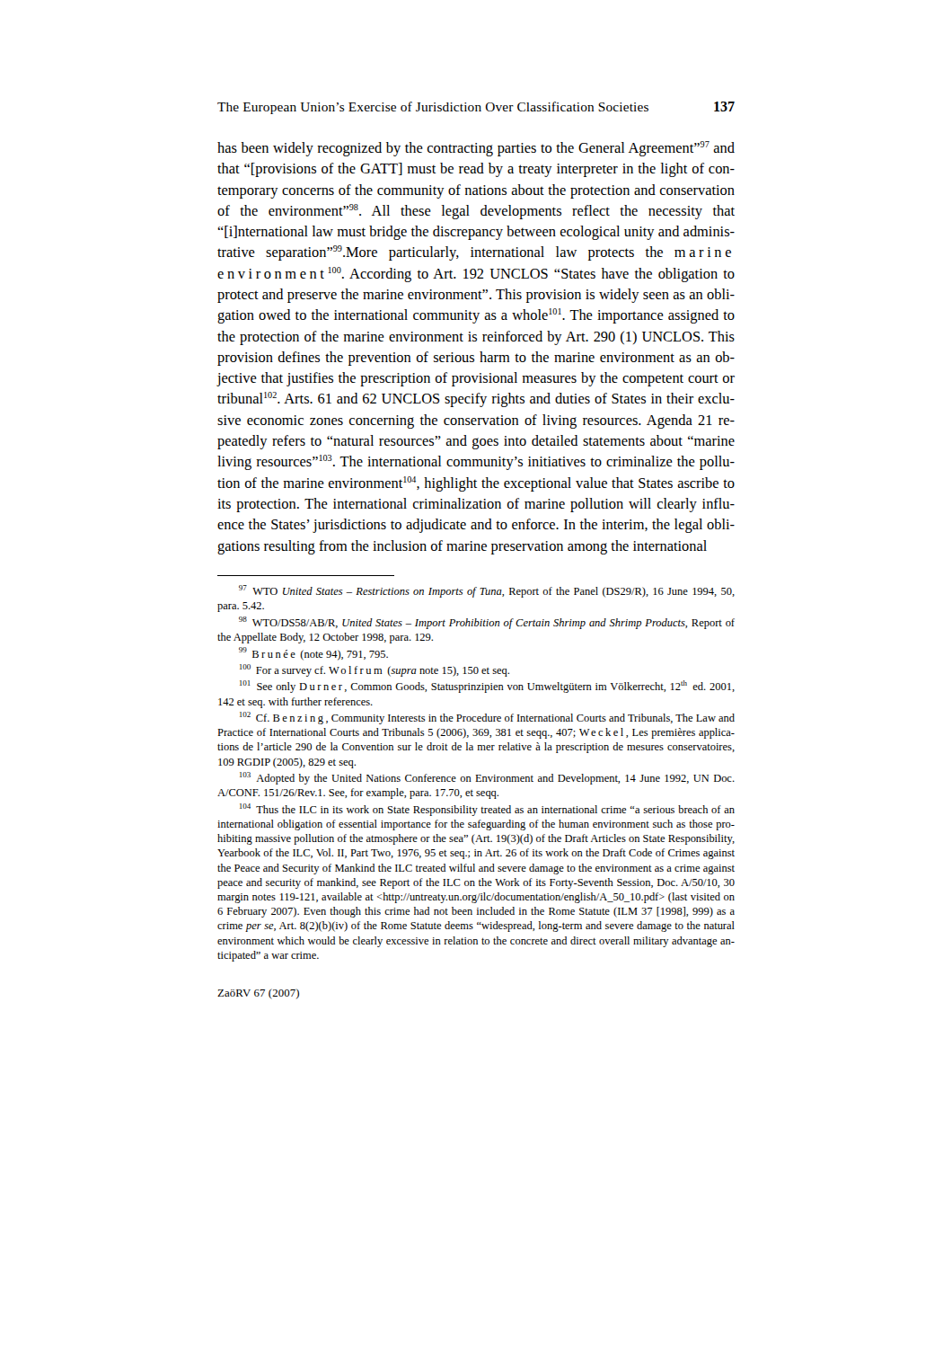137 The European Union’s Exercise of Jurisdiction Over Classification Societies
has been widely recognized by the contracting parties to the General Agreement”97 and that “[provisions of the GATT] must be read by a treaty interpreter in the light of contemporary concerns of the community of nations about the protection and conservation of the environment”98. All these legal developments reflect the necessity that “[i]nternational law must bridge the discrepancy between ecological unity and administrative separation”99.More particularly, international law protects the marine environment100. According to Art. 192 UNCLOS “States have the obligation to protect and preserve the marine environment”. This provision is widely seen as an obligation owed to the international community as a whole101. The importance assigned to the protection of the marine environment is reinforced by Art. 290 (1) UNCLOS. This provision defines the prevention of serious harm to the marine environment as an objective that justifies the prescription of provisional measures by the competent court or tribunal102. Arts. 61 and 62 UNCLOS specify rights and duties of States in their exclusive economic zones concerning the conservation of living resources. Agenda 21 repeatedly refers to “natural resources” and goes into detailed statements about “marine living resources”103. The international community’s initiatives to criminalize the pollution of the marine environment104, highlight the exceptional value that States ascribe to its protection. The international criminalization of marine pollution will clearly influence the States’ jurisdictions to adjudicate and to enforce. In the interim, the legal obligations resulting from the inclusion of marine preservation among the international
97 WTO United States – Restrictions on Imports of Tuna, Report of the Panel (DS29/R), 16 June 1994, 50, para. 5.42.
98 WTO/DS58/AB/R, United States – Import Prohibition of Certain Shrimp and Shrimp Products, Report of the Appellate Body, 12 October 1998, para. 129.
99 Brunée (note 94), 791, 795.
100 For a survey cf. Wolfrum (supra note 15), 150 et seq.
101 See only Durner, Common Goods, Statusprinzipien von Umweltgütern im Völkerrecht, 12th ed. 2001, 142 et seq. with further references.
102 Cf. Benzing, Community Interests in the Procedure of International Courts and Tribunals, The Law and Practice of International Courts and Tribunals 5 (2006), 369, 381 et seqq., 407; Weckel, Les premières applications de l’article 290 de la Convention sur le droit de la mer relative à la prescription de mesures conservatoires, 109 RGDIP (2005), 829 et seq.
103 Adopted by the United Nations Conference on Environment and Development, 14 June 1992, UN Doc. A/CONF. 151/26/Rev.1. See, for example, para. 17.70, et seqq.
104 Thus the ILC in its work on State Responsibility treated as an international crime “a serious breach of an international obligation of essential importance for the safeguarding of the human environment such as those prohibiting massive pollution of the atmosphere or the sea” (Art. 19(3)(d) of the Draft Articles on State Responsibility, Yearbook of the ILC, Vol. II, Part Two, 1976, 95 et seq.; in Art. 26 of its work on the Draft Code of Crimes against the Peace and Security of Mankind the ILC treated wilful and severe damage to the environment as a crime against peace and security of mankind, see Report of the ILC on the Work of its Forty-Seventh Session, Doc. A/50/10, 30 margin notes 119-121, available at <http://untreaty.un.org/ilc/documentation/english/A_50_10.pdf> (last visited on 6 February 2007). Even though this crime had not been included in the Rome Statute (ILM 37 [1998], 999) as a crime per se, Art. 8(2)(b)(iv) of the Rome Statute deems “widespread, long-term and severe damage to the natural environment which would be clearly excessive in relation to the concrete and direct overall military advantage anticipated” a war crime.
ZaöRV 67 (2007)